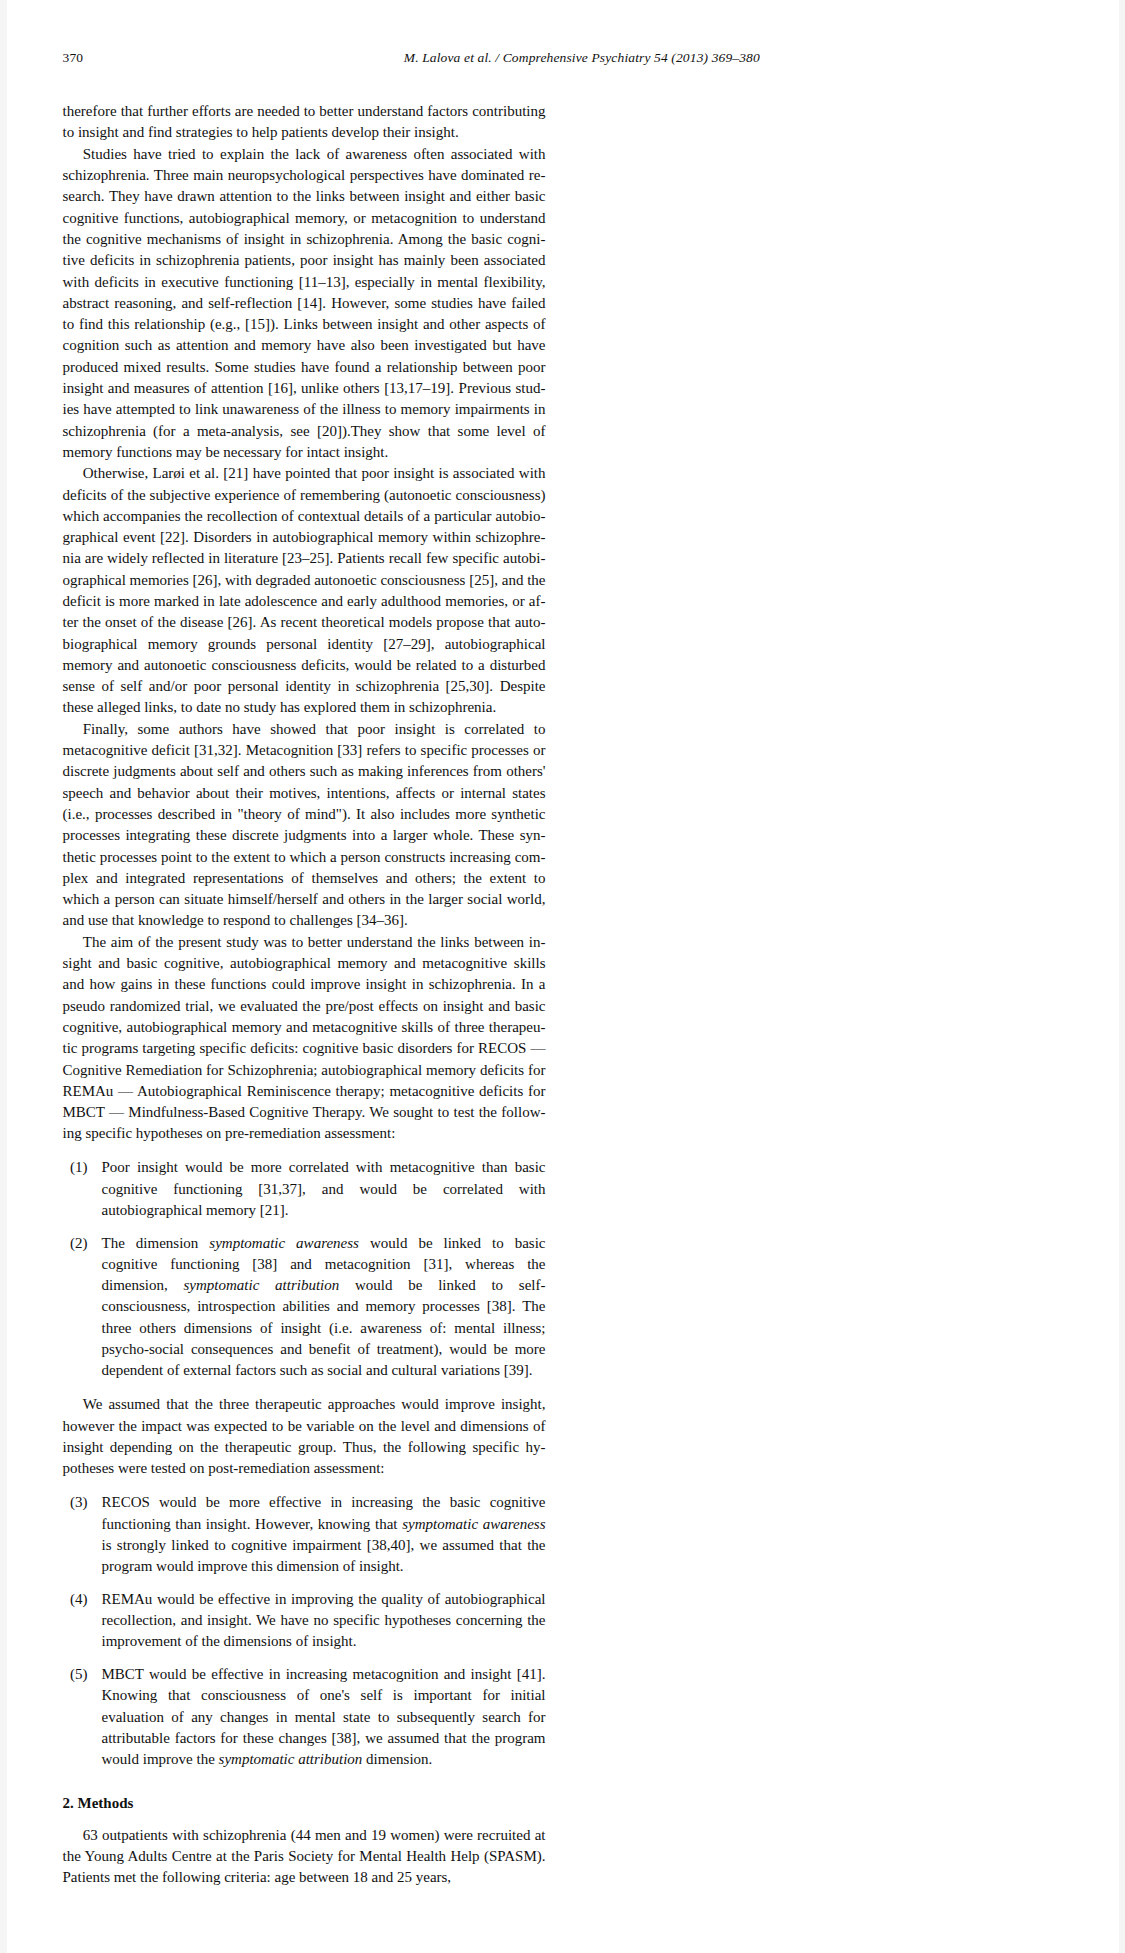370 M. Lalova et al. / Comprehensive Psychiatry 54 (2013) 369–380
therefore that further efforts are needed to better understand factors contributing to insight and find strategies to help patients develop their insight.
Studies have tried to explain the lack of awareness often associated with schizophrenia. Three main neuropsychological perspectives have dominated research. They have drawn attention to the links between insight and either basic cognitive functions, autobiographical memory, or metacognition to understand the cognitive mechanisms of insight in schizophrenia. Among the basic cognitive deficits in schizophrenia patients, poor insight has mainly been associated with deficits in executive functioning [11–13], especially in mental flexibility, abstract reasoning, and self-reflection [14]. However, some studies have failed to find this relationship (e.g., [15]). Links between insight and other aspects of cognition such as attention and memory have also been investigated but have produced mixed results. Some studies have found a relationship between poor insight and measures of attention [16], unlike others [13,17–19]. Previous studies have attempted to link unawareness of the illness to memory impairments in schizophrenia (for a meta-analysis, see [20]).They show that some level of memory functions may be necessary for intact insight.
Otherwise, Larøi et al. [21] have pointed that poor insight is associated with deficits of the subjective experience of remembering (autonoetic consciousness) which accompanies the recollection of contextual details of a particular autobiographical event [22]. Disorders in autobiographical memory within schizophrenia are widely reflected in literature [23–25]. Patients recall few specific autobiographical memories [26], with degraded autonoetic consciousness [25], and the deficit is more marked in late adolescence and early adulthood memories, or after the onset of the disease [26]. As recent theoretical models propose that autobiographical memory grounds personal identity [27–29], autobiographical memory and autonoetic consciousness deficits, would be related to a disturbed sense of self and/or poor personal identity in schizophrenia [25,30]. Despite these alleged links, to date no study has explored them in schizophrenia.
Finally, some authors have showed that poor insight is correlated to metacognitive deficit [31,32]. Metacognition [33] refers to specific processes or discrete judgments about self and others such as making inferences from others' speech and behavior about their motives, intentions, affects or internal states (i.e., processes described in "theory of mind"). It also includes more synthetic processes integrating these discrete judgments into a larger whole. These synthetic processes point to the extent to which a person constructs increasing complex and integrated representations of themselves and others; the extent to which a person can situate himself/herself and others in the larger social world, and use that knowledge to respond to challenges [34–36].
The aim of the present study was to better understand the links between insight and basic cognitive, autobiographical memory and metacognitive skills and how gains in these functions could improve insight in schizophrenia. In a pseudo randomized trial, we evaluated the pre/post effects on insight and basic cognitive, autobiographical memory and metacognitive skills of three therapeutic programs targeting specific deficits: cognitive basic disorders for RECOS — Cognitive Remediation for Schizophrenia; autobiographical memory deficits for REMAu — Autobiographical Reminiscence therapy; metacognitive deficits for MBCT — Mindfulness-Based Cognitive Therapy. We sought to test the following specific hypotheses on pre-remediation assessment:
(1) Poor insight would be more correlated with metacognitive than basic cognitive functioning [31,37], and would be correlated with autobiographical memory [21].
(2) The dimension symptomatic awareness would be linked to basic cognitive functioning [38] and metacognition [31], whereas the dimension, symptomatic attribution would be linked to self-consciousness, introspection abilities and memory processes [38]. The three others dimensions of insight (i.e. awareness of: mental illness; psycho-social consequences and benefit of treatment), would be more dependent of external factors such as social and cultural variations [39].
We assumed that the three therapeutic approaches would improve insight, however the impact was expected to be variable on the level and dimensions of insight depending on the therapeutic group. Thus, the following specific hypotheses were tested on post-remediation assessment:
(3) RECOS would be more effective in increasing the basic cognitive functioning than insight. However, knowing that symptomatic awareness is strongly linked to cognitive impairment [38,40], we assumed that the program would improve this dimension of insight.
(4) REMAu would be effective in improving the quality of autobiographical recollection, and insight. We have no specific hypotheses concerning the improvement of the dimensions of insight.
(5) MBCT would be effective in increasing metacognition and insight [41]. Knowing that consciousness of one's self is important for initial evaluation of any changes in mental state to subsequently search for attributable factors for these changes [38], we assumed that the program would improve the symptomatic attribution dimension.
2. Methods
63 outpatients with schizophrenia (44 men and 19 women) were recruited at the Young Adults Centre at the Paris Society for Mental Health Help (SPASM). Patients met the following criteria: age between 18 and 25 years,